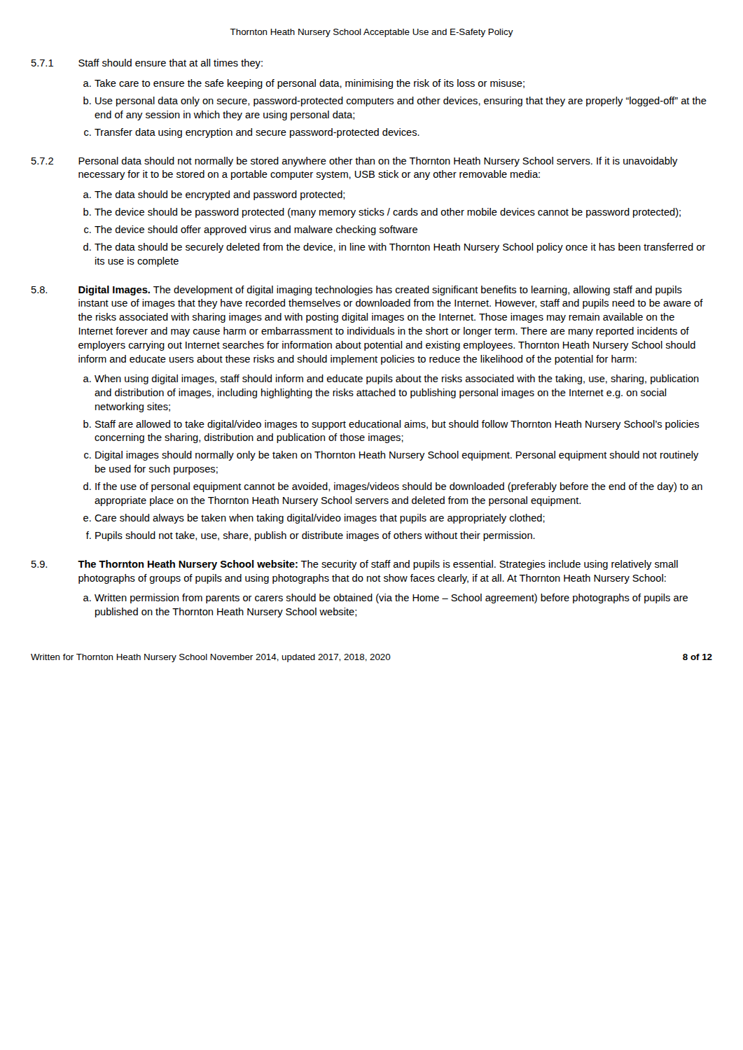Thornton Heath Nursery School Acceptable Use and E-Safety Policy
5.7.1
Staff should ensure that at all times they:
Take care to ensure the safe keeping of personal data, minimising the risk of its loss or misuse;
Use personal data only on secure, password-protected computers and other devices, ensuring that they are properly “logged-off” at the end of any session in which they are using personal data;
Transfer data using encryption and secure password-protected devices.
5.7.2
Personal data should not normally be stored anywhere other than on the Thornton Heath Nursery School servers. If it is unavoidably necessary for it to be stored on a portable computer system, USB stick or any other removable media:
The data should be encrypted and password protected;
The device should be password protected (many memory sticks / cards and other mobile devices cannot be password protected);
The device should offer approved virus and malware checking software
The data should be securely deleted from the device, in line with Thornton Heath Nursery School policy once it has been transferred or its use is complete
5.8.
Digital Images. The development of digital imaging technologies has created significant benefits to learning, allowing staff and pupils instant use of images that they have recorded themselves or downloaded from the Internet. However, staff and pupils need to be aware of the risks associated with sharing images and with posting digital images on the Internet. Those images may remain available on the Internet forever and may cause harm or embarrassment to individuals in the short or longer term. There are many reported incidents of employers carrying out Internet searches for information about potential and existing employees. Thornton Heath Nursery School should inform and educate users about these risks and should implement policies to reduce the likelihood of the potential for harm:
When using digital images, staff should inform and educate pupils about the risks associated with the taking, use, sharing, publication and distribution of images, including highlighting the risks attached to publishing personal images on the Internet e.g. on social networking sites;
Staff are allowed to take digital/video images to support educational aims, but should follow Thornton Heath Nursery School’s policies concerning the sharing, distribution and publication of those images;
Digital images should normally only be taken on Thornton Heath Nursery School equipment. Personal equipment should not routinely be used for such purposes;
If the use of personal equipment cannot be avoided, images/videos should be downloaded (preferably before the end of the day) to an appropriate place on the Thornton Heath Nursery School servers and deleted from the personal equipment.
Care should always be taken when taking digital/video images that pupils are appropriately clothed;
Pupils should not take, use, share, publish or distribute images of others without their permission.
5.9.
The Thornton Heath Nursery School website: The security of staff and pupils is essential. Strategies include using relatively small photographs of groups of pupils and using photographs that do not show faces clearly, if at all. At Thornton Heath Nursery School:
Written permission from parents or carers should be obtained (via the Home – School agreement) before photographs of pupils are published on the Thornton Heath Nursery School website;
Written for Thornton Heath Nursery School November 2014, updated 2017, 2018, 2020 8 of 12